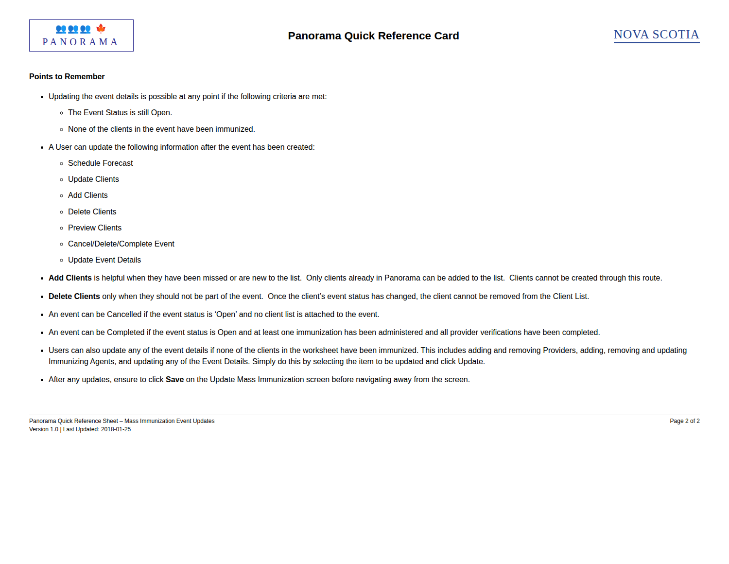👥👥👥 🍁
PANORAMA
Panorama Quick Reference Card
NOVA SCOTIA
Points to Remember
Updating the event details is possible at any point if the following criteria are met:
The Event Status is still Open.
None of the clients in the event have been immunized.
A User can update the following information after the event has been created:
Schedule Forecast
Update Clients
Add Clients
Delete Clients
Preview Clients
Cancel/Delete/Complete Event
Update Event Details
Add Clients is helpful when they have been missed or are new to the list. Only clients already in Panorama can be added to the list. Clients cannot be created through this route.
Delete Clients only when they should not be part of the event. Once the client’s event status has changed, the client cannot be removed from the Client List.
An event can be Cancelled if the event status is ‘Open’ and no client list is attached to the event.
An event can be Completed if the event status is Open and at least one immunization has been administered and all provider verifications have been completed.
Users can also update any of the event details if none of the clients in the worksheet have been immunized. This includes adding and removing Providers, adding, removing and updating Immunizing Agents, and updating any of the Event Details. Simply do this by selecting the item to be updated and click Update.
After any updates, ensure to click Save on the Update Mass Immunization screen before navigating away from the screen.
Panorama Quick Reference Sheet – Mass Immunization Event Updates
Version 1.0 | Last Updated: 2018-01-25
Page 2 of 2